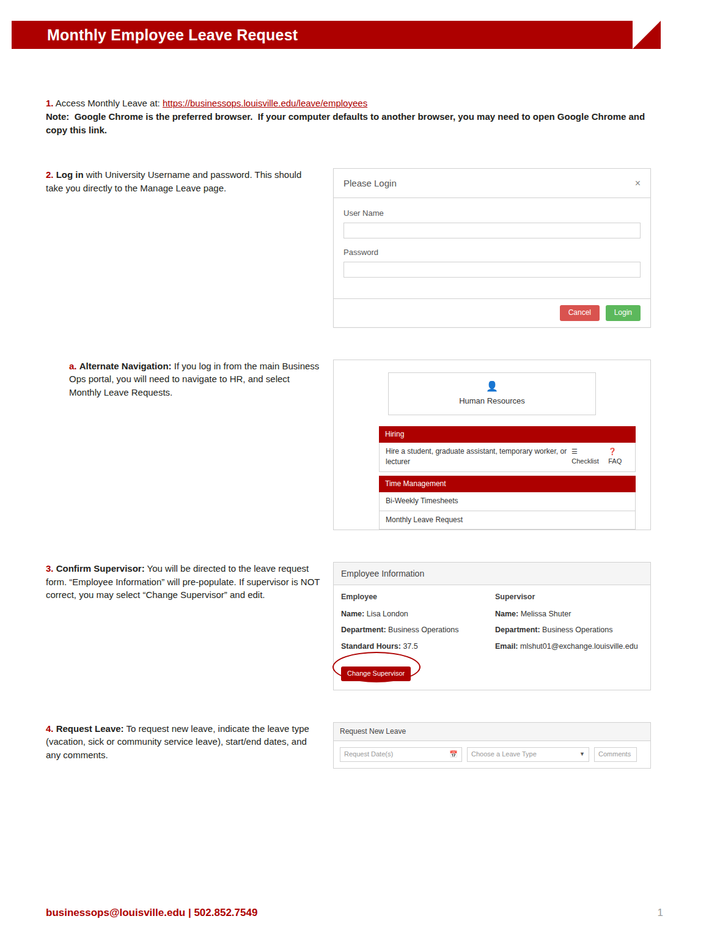Monthly Employee Leave Request
1. Access Monthly Leave at: https://businessops.louisville.edu/leave/employees
Note: Google Chrome is the preferred browser. If your computer defaults to another browser, you may need to open Google Chrome and copy this link.
2. Log in with University Username and password. This should take you directly to the Manage Leave page.
Please Login ×
User Name Password
Cancel Login
a. Alternate Navigation: If you log in from the main Business Ops portal, you will need to navigate to HR, and select Monthly Leave Requests.
👤 Human Resources
Hiring
Hire a student, graduate assistant, temporary worker, or lecturer ☰ Checklist ❓ FAQ
Time Management
Bi-Weekly Timesheets
Monthly Leave Request
3. Confirm Supervisor: You will be directed to the leave request form. “Employee Information” will pre-populate. If supervisor is NOT correct, you may select “Change Supervisor” and edit.
Employee Information
Employee
Supervisor
Name: Lisa London
Name: Melissa Shuter
Department: Business Operations
Department: Business Operations
Standard Hours: 37.5
Email: mlshut01@exchange.louisville.edu
Change Supervisor
4. Request Leave: To request new leave, indicate the leave type (vacation, sick or community service leave), start/end dates, and any comments.
Request New Leave
Request Date(s) 📅
Choose a Leave Type ▼
Comments
businessops@louisville.edu | 502.852.7549
1